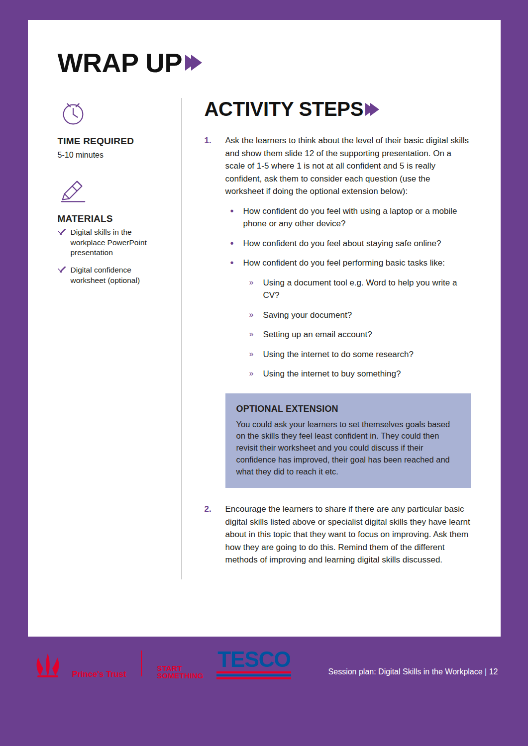Wrap Up
Time required
5-10 minutes
Materials
Digital skills in the workplace PowerPoint presentation
Digital confidence worksheet (optional)
Activity steps
Ask the learners to think about the level of their basic digital skills and show them slide 12 of the supporting presentation. On a scale of 1-5 where 1 is not at all confident and 5 is really confident, ask them to consider each question (use the worksheet if doing the optional extension below):
How confident do you feel with using a laptop or a mobile phone or any other device?
How confident do you feel about staying safe online?
How confident do you feel performing basic tasks like:
Using a document tool e.g. Word to help you write a CV?
Saving your document?
Setting up an email account?
Using the internet to do some research?
Using the internet to buy something?
Optional extension
You could ask your learners to set themselves goals based on the skills they feel least confident in. They could then revisit their worksheet and you could discuss if their confidence has improved, their goal has been reached and what they did to reach it etc.
Encourage the learners to share if there are any particular basic digital skills listed above or specialist digital skills they have learnt about in this topic that they want to focus on improving. Ask them how they are going to do this. Remind them of the different methods of improving and learning digital skills discussed.
Prince's Trust
Start
Something
TESCO
Session plan: Digital Skills in the Workplace | 12